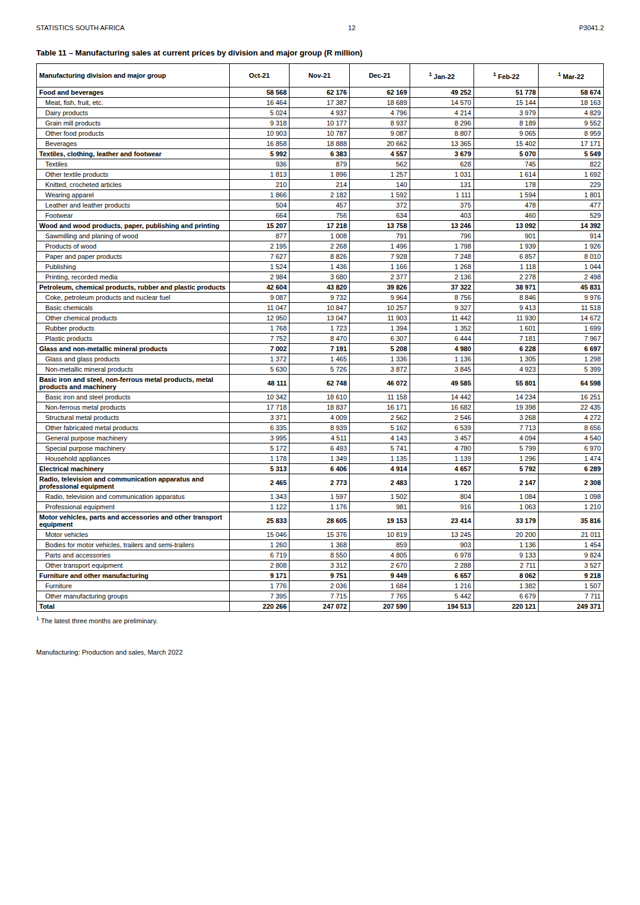STATISTICS SOUTH AFRICA
12
P3041.2
Table 11 – Manufacturing sales at current prices by division and major group (R million)
| Manufacturing division and major group | Oct-21 | Nov-21 | Dec-21 | 1 Jan-22 | 1 Feb-22 | 1 Mar-22 |
| --- | --- | --- | --- | --- | --- | --- |
| Food and beverages | 58 568 | 62 176 | 62 169 | 49 252 | 51 778 | 58 674 |
| Meat, fish, fruit, etc. | 16 464 | 17 387 | 18 689 | 14 570 | 15 144 | 18 163 |
| Dairy products | 5 024 | 4 937 | 4 796 | 4 214 | 3 979 | 4 829 |
| Grain mill products | 9 318 | 10 177 | 8 937 | 8 296 | 8 189 | 9 552 |
| Other food products | 10 903 | 10 787 | 9 087 | 8 807 | 9 065 | 8 959 |
| Beverages | 16 858 | 18 888 | 20 662 | 13 365 | 15 402 | 17 171 |
| Textiles, clothing, leather and footwear | 5 992 | 6 383 | 4 557 | 3 679 | 5 070 | 5 549 |
| Textiles | 936 | 879 | 562 | 628 | 745 | 822 |
| Other textile products | 1 813 | 1 896 | 1 257 | 1 031 | 1 614 | 1 692 |
| Knitted, crocheted articles | 210 | 214 | 140 | 131 | 178 | 229 |
| Wearing apparel | 1 866 | 2 182 | 1 592 | 1 111 | 1 594 | 1 801 |
| Leather and leather products | 504 | 457 | 372 | 375 | 478 | 477 |
| Footwear | 664 | 756 | 634 | 403 | 460 | 529 |
| Wood and wood products, paper, publishing and printing | 15 207 | 17 218 | 13 758 | 13 246 | 13 092 | 14 392 |
| Sawmilling and planing of wood | 877 | 1 008 | 791 | 796 | 901 | 914 |
| Products of wood | 2 195 | 2 268 | 1 496 | 1 798 | 1 939 | 1 926 |
| Paper and paper products | 7 627 | 8 826 | 7 928 | 7 248 | 6 857 | 8 010 |
| Publishing | 1 524 | 1 436 | 1 166 | 1 268 | 1 118 | 1 044 |
| Printing, recorded media | 2 984 | 3 680 | 2 377 | 2 136 | 2 278 | 2 498 |
| Petroleum, chemical products, rubber and plastic products | 42 604 | 43 820 | 39 826 | 37 322 | 38 971 | 45 831 |
| Coke, petroleum products and nuclear fuel | 9 087 | 9 732 | 9 964 | 8 756 | 8 846 | 9 976 |
| Basic chemicals | 11 047 | 10 847 | 10 257 | 9 327 | 9 413 | 11 518 |
| Other chemical products | 12 950 | 13 047 | 11 903 | 11 442 | 11 930 | 14 672 |
| Rubber products | 1 768 | 1 723 | 1 394 | 1 352 | 1 601 | 1 699 |
| Plastic products | 7 752 | 8 470 | 6 307 | 6 444 | 7 181 | 7 967 |
| Glass and non-metallic mineral products | 7 002 | 7 191 | 5 208 | 4 980 | 6 228 | 6 697 |
| Glass and glass products | 1 372 | 1 465 | 1 336 | 1 136 | 1 305 | 1 298 |
| Non-metallic mineral products | 5 630 | 5 726 | 3 872 | 3 845 | 4 923 | 5 399 |
| Basic iron and steel, non-ferrous metal products, metal products and machinery | 48 111 | 62 748 | 46 072 | 49 585 | 55 801 | 64 598 |
| Basic iron and steel products | 10 342 | 18 610 | 11 158 | 14 442 | 14 234 | 16 251 |
| Non-ferrous metal products | 17 718 | 18 837 | 16 171 | 16 682 | 19 398 | 22 435 |
| Structural metal products | 3 371 | 4 009 | 2 562 | 2 546 | 3 268 | 4 272 |
| Other fabricated metal products | 6 335 | 8 939 | 5 162 | 6 539 | 7 713 | 8 656 |
| General purpose machinery | 3 995 | 4 511 | 4 143 | 3 457 | 4 094 | 4 540 |
| Special purpose machinery | 5 172 | 6 493 | 5 741 | 4 780 | 5 799 | 6 970 |
| Household appliances | 1 178 | 1 349 | 1 135 | 1 139 | 1 296 | 1 474 |
| Electrical machinery | 5 313 | 6 406 | 4 914 | 4 657 | 5 792 | 6 289 |
| Radio, television and communication apparatus and professional equipment | 2 465 | 2 773 | 2 483 | 1 720 | 2 147 | 2 308 |
| Radio, television and communication apparatus | 1 343 | 1 597 | 1 502 | 804 | 1 084 | 1 098 |
| Professional equipment | 1 122 | 1 176 | 981 | 916 | 1 063 | 1 210 |
| Motor vehicles, parts and accessories and other transport equipment | 25 833 | 28 605 | 19 153 | 23 414 | 33 179 | 35 816 |
| Motor vehicles | 15 046 | 15 376 | 10 819 | 13 245 | 20 200 | 21 011 |
| Bodies for motor vehicles, trailers and semi-trailers | 1 260 | 1 368 | 859 | 903 | 1 136 | 1 454 |
| Parts and accessories | 6 719 | 8 550 | 4 805 | 6 978 | 9 133 | 9 824 |
| Other transport equipment | 2 808 | 3 312 | 2 670 | 2 288 | 2 711 | 3 527 |
| Furniture and other manufacturing | 9 171 | 9 751 | 9 449 | 6 657 | 8 062 | 9 218 |
| Furniture | 1 776 | 2 036 | 1 684 | 1 216 | 1 382 | 1 507 |
| Other manufacturing groups | 7 395 | 7 715 | 7 765 | 5 442 | 6 679 | 7 711 |
| Total | 220 266 | 247 072 | 207 590 | 194 513 | 220 121 | 249 371 |
1 The latest three months are preliminary.
Manufacturing: Production and sales, March 2022